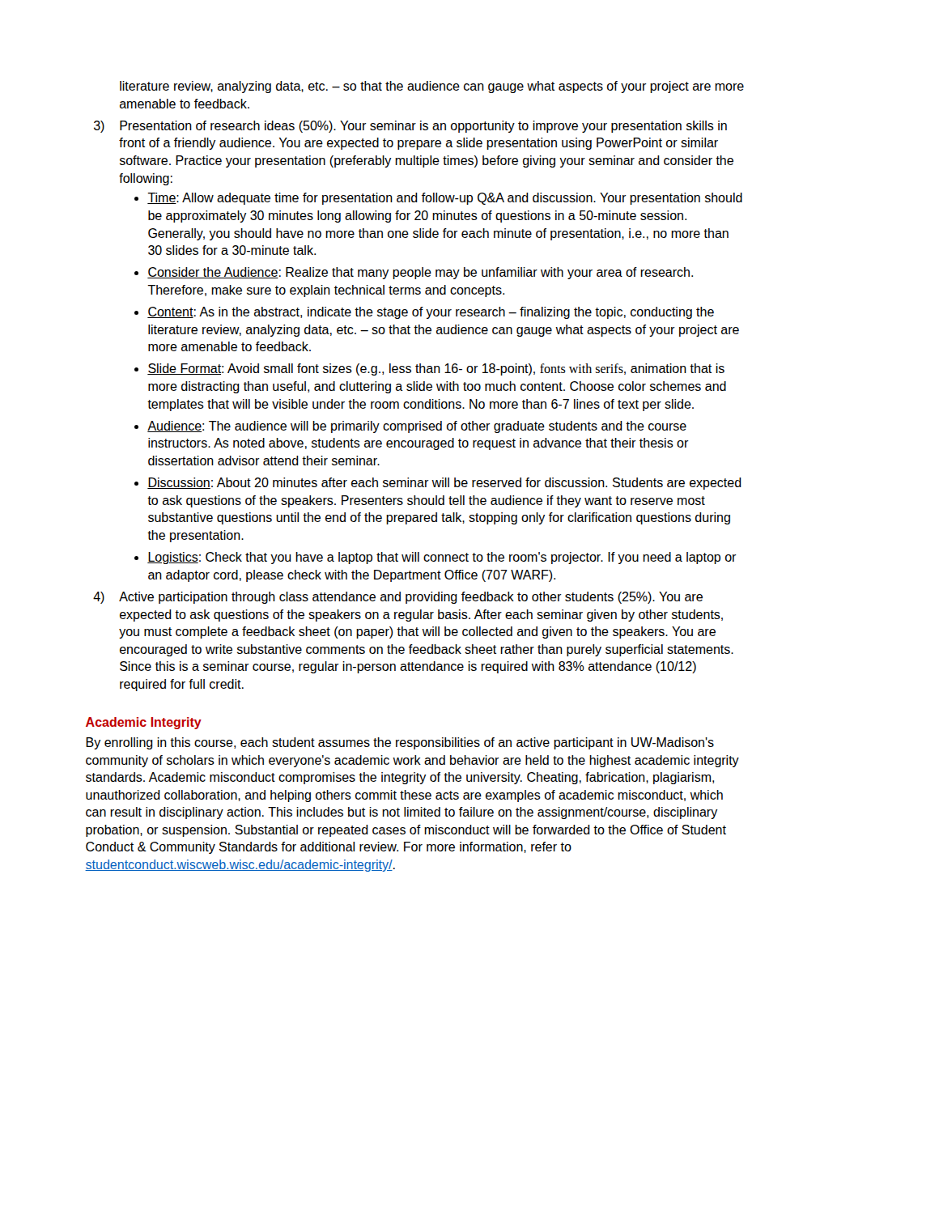literature review, analyzing data, etc. – so that the audience can gauge what aspects of your project are more amenable to feedback.
3) Presentation of research ideas (50%). Your seminar is an opportunity to improve your presentation skills in front of a friendly audience. You are expected to prepare a slide presentation using PowerPoint or similar software. Practice your presentation (preferably multiple times) before giving your seminar and consider the following:
Time: Allow adequate time for presentation and follow-up Q&A and discussion. Your presentation should be approximately 30 minutes long allowing for 20 minutes of questions in a 50-minute session. Generally, you should have no more than one slide for each minute of presentation, i.e., no more than 30 slides for a 30-minute talk.
Consider the Audience: Realize that many people may be unfamiliar with your area of research. Therefore, make sure to explain technical terms and concepts.
Content: As in the abstract, indicate the stage of your research – finalizing the topic, conducting the literature review, analyzing data, etc. – so that the audience can gauge what aspects of your project are more amenable to feedback.
Slide Format: Avoid small font sizes (e.g., less than 16- or 18-point), fonts with serifs, animation that is more distracting than useful, and cluttering a slide with too much content. Choose color schemes and templates that will be visible under the room conditions. No more than 6-7 lines of text per slide.
Audience: The audience will be primarily comprised of other graduate students and the course instructors. As noted above, students are encouraged to request in advance that their thesis or dissertation advisor attend their seminar.
Discussion: About 20 minutes after each seminar will be reserved for discussion. Students are expected to ask questions of the speakers. Presenters should tell the audience if they want to reserve most substantive questions until the end of the prepared talk, stopping only for clarification questions during the presentation.
Logistics: Check that you have a laptop that will connect to the room's projector. If you need a laptop or an adaptor cord, please check with the Department Office (707 WARF).
4) Active participation through class attendance and providing feedback to other students (25%). You are expected to ask questions of the speakers on a regular basis. After each seminar given by other students, you must complete a feedback sheet (on paper) that will be collected and given to the speakers. You are encouraged to write substantive comments on the feedback sheet rather than purely superficial statements. Since this is a seminar course, regular in-person attendance is required with 83% attendance (10/12) required for full credit.
Academic Integrity
By enrolling in this course, each student assumes the responsibilities of an active participant in UW-Madison's community of scholars in which everyone's academic work and behavior are held to the highest academic integrity standards. Academic misconduct compromises the integrity of the university. Cheating, fabrication, plagiarism, unauthorized collaboration, and helping others commit these acts are examples of academic misconduct, which can result in disciplinary action. This includes but is not limited to failure on the assignment/course, disciplinary probation, or suspension. Substantial or repeated cases of misconduct will be forwarded to the Office of Student Conduct & Community Standards for additional review. For more information, refer to studentconduct.wiscweb.wisc.edu/academic-integrity/.